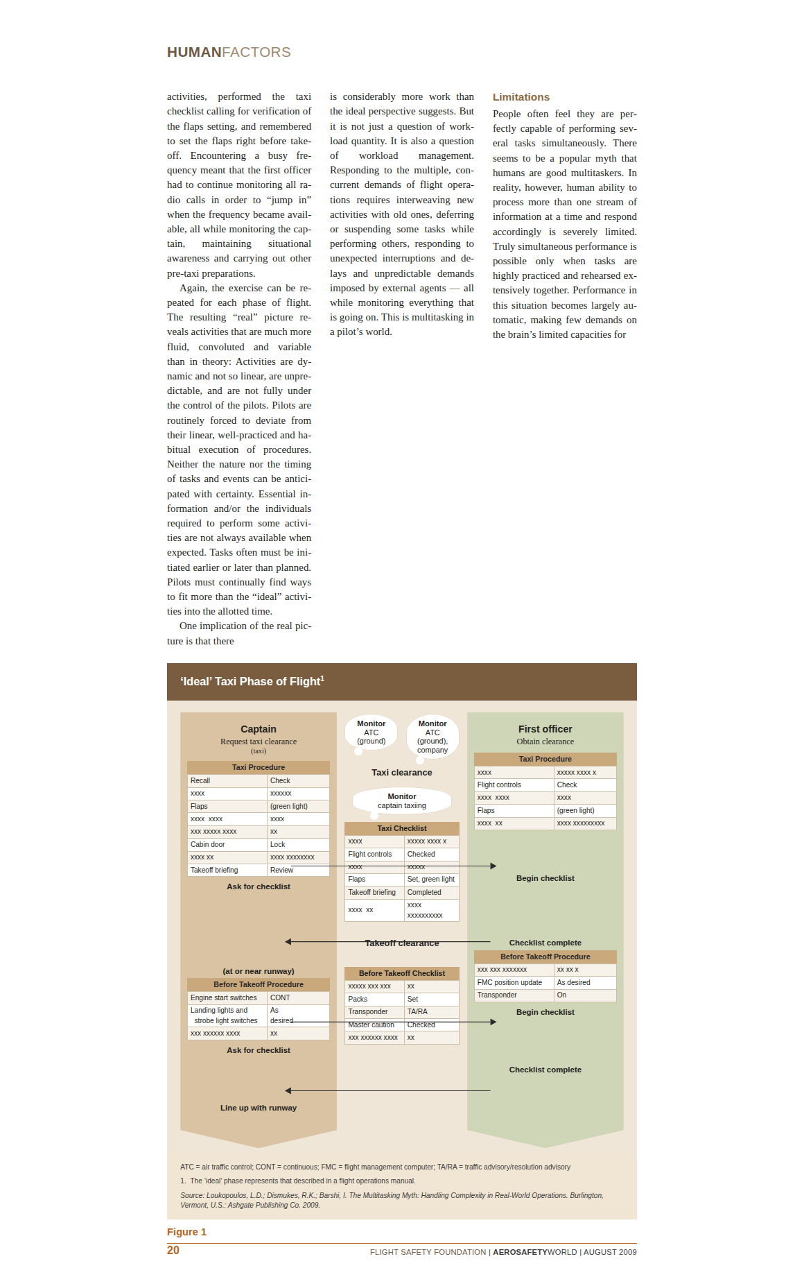HUMAN FACTORS
activities, performed the taxi checklist calling for verification of the flaps setting, and remembered to set the flaps right before takeoff. Encountering a busy frequency meant that the first officer had to continue monitoring all radio calls in order to “jump in” when the frequency became available, all while monitoring the captain, maintaining situational awareness and carrying out other pre-taxi preparations.
Again, the exercise can be repeated for each phase of flight. The resulting “real” picture reveals activities that are much more fluid, convoluted and variable than in theory: Activities are dynamic and not so linear, are unpredictable, and are not fully under the control of the pilots. Pilots are routinely forced to deviate from their linear, well-practiced and habitual execution of procedures. Neither the nature nor the timing of tasks and events can be anticipated with certainty. Essential information and/or the individuals required to perform some activities are not always available when expected. Tasks often must be initiated earlier or later than planned. Pilots must continually find ways to fit more than the “ideal” activities into the allotted time.
One implication of the real picture is that there
is considerably more work than the ideal perspective suggests. But it is not just a question of workload quantity. It is also a question of workload management. Responding to the multiple, concurrent demands of flight operations requires interweaving new activities with old ones, deferring or suspending some tasks while performing others, responding to unexpected interruptions and delays and unpredictable demands imposed by external agents — all while monitoring everything that is going on. This is multitasking in a pilot’s world.
Limitations
People often feel they are perfectly capable of performing several tasks simultaneously. There seems to be a popular myth that humans are good multitaskers. In reality, however, human ability to process more than one stream of information at a time and respond accordingly is severely limited. Truly simultaneous performance is possible only when tasks are highly practiced and rehearsed extensively together. Performance in this situation becomes largely automatic, making few demands on the brain’s limited capacities for
‘Ideal’ Taxi Phase of Flight1
Captain
Request taxi clearance(taxi)
Taxi Procedure
| Recall | Check |
| xxxx | xxxxxx |
| Flaps | (green light) |
| xxxx xxxx | xxxx |
| xxx xxxxx xxxx | xx |
| Cabin door | Lock |
| xxxx xx | xxxx xxxxxxxx |
| Takeoff briefing | Review |
Ask for checklist
(at or near runway)
Before Takeoff Procedure
| Engine start switches | CONT |
| Landing lights and strobe light switches | As desired |
| xxx xxxxxx xxxx | xx |
Ask for checklist
Line up with runway
Monitor ATC (ground)
Monitor ATC (ground),
company
Taxi clearance
Monitorcaptain taxiing
Taxi Checklist
| xxxx | xxxxx xxxx x |
| Flight controls | Checked |
| xxxx | xxxxx |
| Flaps | Set, green light |
| Takeoff briefing | Completed |
| xxxx xx | xxxx xxxxxxxxxx |
Takeoff clearance
Before Takeoff Checklist
| xxxxx xxx xxx | xx |
| Packs | Set |
| Transponder | TA/RA |
| Master caution | Checked |
| xxx xxxxxx xxxx | xx |
First officer
Obtain clearance
Taxi Procedure
| xxxx | xxxxx xxxx x |
| Flight controls | Check |
| xxxx xxxx | xxxx |
| Flaps | (green light) |
| xxxx xx | xxxx xxxxxxxxx |
Begin checklist
Checklist complete
Before Takeoff Procedure
| xxx xxx xxxxxxx | xx xx x |
| FMC position update | As desired |
| Transponder | On |
Begin checklist
Checklist complete
ATC = air traffic control; CONT = continuous; FMC = flight management computer; TA/RA = traffic advisory/resolution advisory
1. The ‘ideal’ phase represents that described in a flight operations manual.
Source: Loukopoulos, L.D.; Dismukes, R.K.; Barshi, I. The Multitasking Myth: Handling Complexity in Real-World Operations. Burlington, Vermont, U.S.: Ashgate Publishing Co. 2009.
Figure 1
20
FLIGHT SAFETY FOUNDATION | AEROSAFETYWORLD | AUGUST 2009